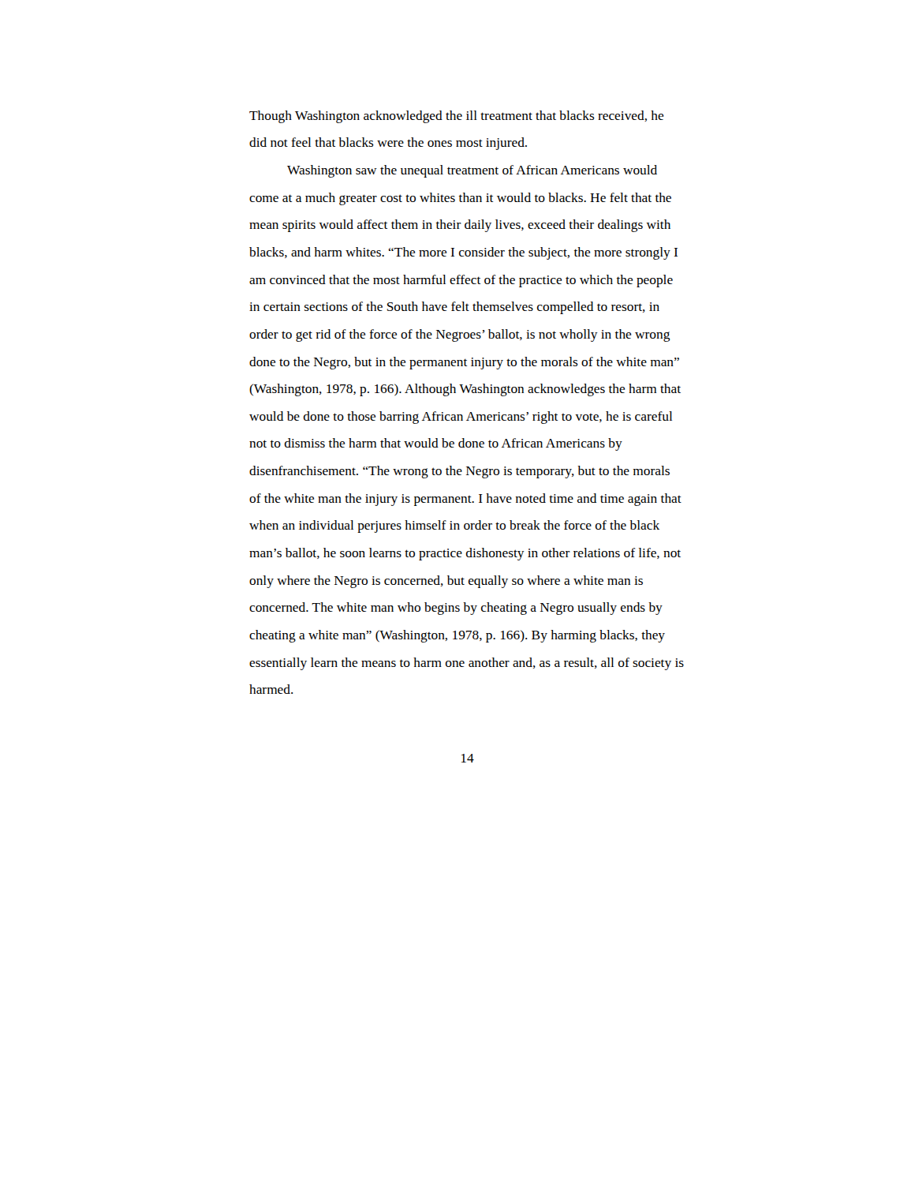Though Washington acknowledged the ill treatment that blacks received, he did not feel that blacks were the ones most injured.
Washington saw the unequal treatment of African Americans would come at a much greater cost to whites than it would to blacks. He felt that the mean spirits would affect them in their daily lives, exceed their dealings with blacks, and harm whites. “The more I consider the subject, the more strongly I am convinced that the most harmful effect of the practice to which the people in certain sections of the South have felt themselves compelled to resort, in order to get rid of the force of the Negroes’ ballot, is not wholly in the wrong done to the Negro, but in the permanent injury to the morals of the white man” (Washington, 1978, p. 166). Although Washington acknowledges the harm that would be done to those barring African Americans’ right to vote, he is careful not to dismiss the harm that would be done to African Americans by disenfranchisement. “The wrong to the Negro is temporary, but to the morals of the white man the injury is permanent. I have noted time and time again that when an individual perjures himself in order to break the force of the black man’s ballot, he soon learns to practice dishonesty in other relations of life, not only where the Negro is concerned, but equally so where a white man is concerned. The white man who begins by cheating a Negro usually ends by cheating a white man” (Washington, 1978, p. 166). By harming blacks, they essentially learn the means to harm one another and, as a result, all of society is harmed.
14